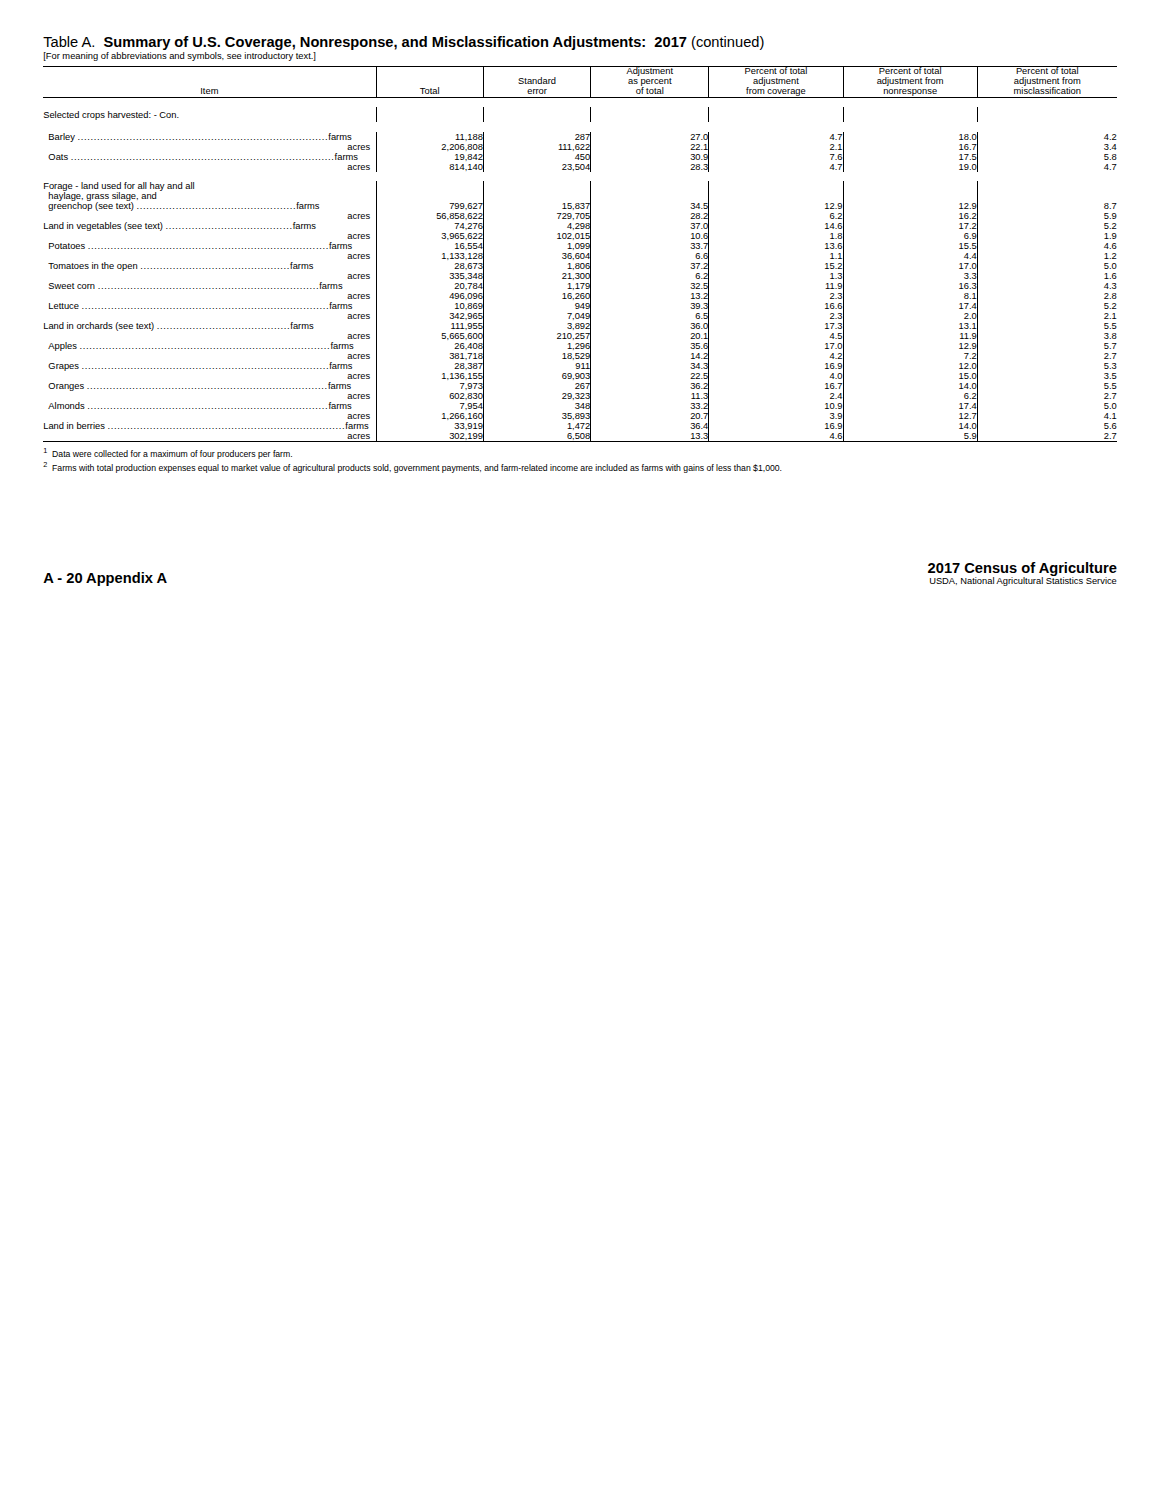Table A. Summary of U.S. Coverage, Nonresponse, and Misclassification Adjustments: 2017 (continued)
[For meaning of abbreviations and symbols, see introductory text.]
| Item | Total | Standard error | Adjustment as percent of total | Percent of total adjustment from coverage | Percent of total adjustment from nonresponse | Percent of total adjustment from misclassification |
| --- | --- | --- | --- | --- | --- | --- |
| Selected crops harvested: - Con. | | | | | | |
| Barley ............................................................................. farms | 11,188 | 287 | 27.0 | 4.7 | 18.0 | 4.2 |
| acres | 2,206,808 | 111,622 | 22.1 | 2.1 | 16.7 | 3.4 |
| Oats ................................................................................. farms | 19,842 | 450 | 30.9 | 7.6 | 17.5 | 5.8 |
| acres | 814,140 | 23,504 | 28.3 | 4.7 | 19.0 | 4.7 |
| Forage - land used for all hay and all | | | | | | |
| haylage, grass silage, and | | | | | | |
| greenchop (see text) ................................................. farms | 799,627 | 15,837 | 34.5 | 12.9 | 12.9 | 8.7 |
| acres | 56,858,622 | 729,705 | 28.2 | 6.2 | 16.2 | 5.9 |
| Land in vegetables (see text) ....................................... farms | 74,276 | 4,298 | 37.0 | 14.6 | 17.2 | 5.2 |
| acres | 3,965,622 | 102,015 | 10.6 | 1.8 | 6.9 | 1.9 |
| Potatoes .......................................................................... farms | 16,554 | 1,099 | 33.7 | 13.6 | 15.5 | 4.6 |
| acres | 1,133,128 | 36,604 | 6.6 | 1.1 | 4.4 | 1.2 |
| Tomatoes in the open .............................................. farms | 28,673 | 1,806 | 37.2 | 15.2 | 17.0 | 5.0 |
| acres | 335,348 | 21,300 | 6.2 | 1.3 | 3.3 | 1.6 |
| Sweet corn .................................................................... farms | 20,784 | 1,179 | 32.5 | 11.9 | 16.3 | 4.3 |
| acres | 496,096 | 16,260 | 13.2 | 2.3 | 8.1 | 2.8 |
| Lettuce ............................................................................ farms | 10,869 | 949 | 39.3 | 16.6 | 17.4 | 5.2 |
| acres | 342,965 | 7,049 | 6.5 | 2.3 | 2.0 | 2.1 |
| Land in orchards (see text) ......................................... farms | 111,955 | 3,892 | 36.0 | 17.3 | 13.1 | 5.5 |
| acres | 5,665,600 | 210,257 | 20.1 | 4.5 | 11.9 | 3.8 |
| Apples ............................................................................. farms | 26,408 | 1,296 | 35.6 | 17.0 | 12.9 | 5.7 |
| acres | 381,718 | 18,529 | 14.2 | 4.2 | 7.2 | 2.7 |
| Grapes ............................................................................ farms | 28,387 | 911 | 34.3 | 16.9 | 12.0 | 5.3 |
| acres | 1,136,155 | 69,903 | 22.5 | 4.0 | 15.0 | 3.5 |
| Oranges .......................................................................... farms | 7,973 | 267 | 36.2 | 16.7 | 14.0 | 5.5 |
| acres | 602,830 | 29,323 | 11.3 | 2.4 | 6.2 | 2.7 |
| Almonds .......................................................................... farms | 7,954 | 348 | 33.2 | 10.9 | 17.4 | 5.0 |
| acres | 1,266,160 | 35,893 | 20.7 | 3.9 | 12.7 | 4.1 |
| Land in berries ......................................................................... farms | 33,919 | 1,472 | 36.4 | 16.9 | 14.0 | 5.6 |
| acres | 302,199 | 6,508 | 13.3 | 4.6 | 5.9 | 2.7 |
1 Data were collected for a maximum of four producers per farm.
2 Farms with total production expenses equal to market value of agricultural products sold, government payments, and farm-related income are included as farms with gains of less than $1,000.
A - 20 Appendix A
2017 Census of Agriculture
USDA, National Agricultural Statistics Service